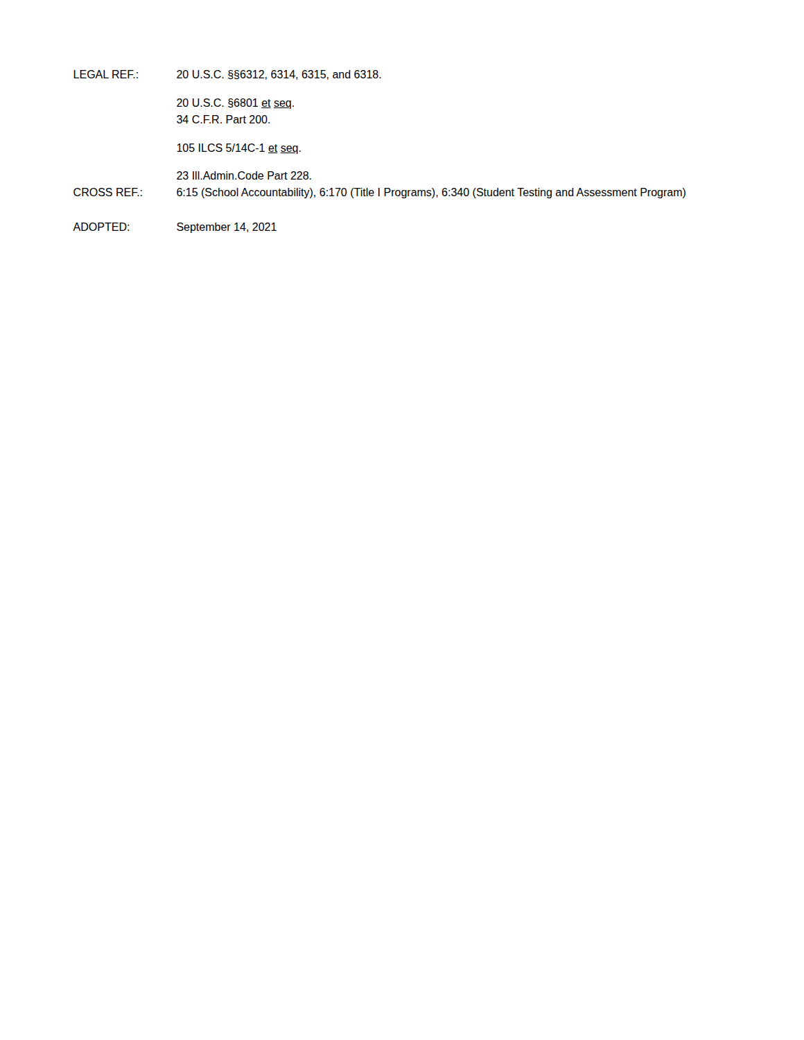| LEGAL REF.: | 20 U.S.C. §§6312, 6314, 6315, and 6318. 20 U.S.C. §6801 et seq . 34 C.F.R. Part 200. 105 ILCS 5/14C-1 et seq . 23 Ill.Admin.Code Part 228. |
| CROSS REF.: | 6:15 (School Accountability), 6:170 (Title I Programs), 6:340 (Student Testing and Assessment Program) |
| ADOPTED: | September 14, 2021 |